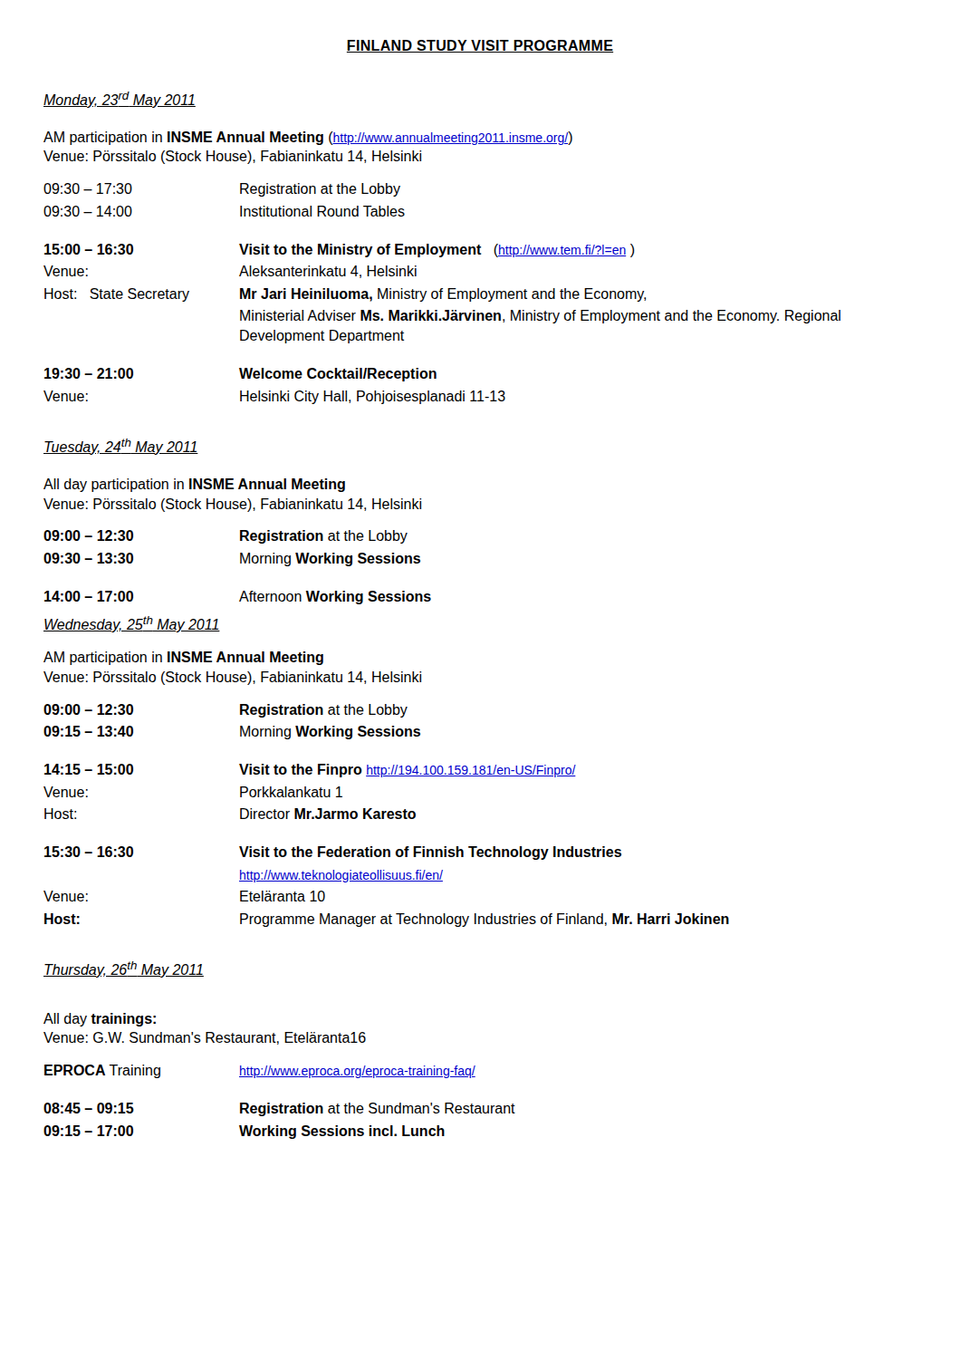FINLAND STUDY VISIT PROGRAMME
Monday, 23rd May 2011
AM participation in INSME Annual Meeting (http://www.annualmeeting2011.insme.org/)
Venue: Pörssitalo (Stock House), Fabianinkatu 14, Helsinki
| 09:30 – 17:30 | Registration at the Lobby |
| 09:30 – 14:00 | Institutional Round Tables |
| 15:00 – 16:30 | Visit to the Ministry of Employment ( http://www.tem.fi/?l=en ) |
| Venue: | Aleksanterinkatu 4, Helsinki |
| Host: State Secretary | Mr Jari Heiniluoma, Ministry of Employment and the Economy, |
| | Ministerial Adviser Ms. Marikki.Järvinen , Ministry of Employment and the Economy. Regional Development Department |
| 19:30 – 21:00 | Welcome Cocktail/Reception |
| Venue: | Helsinki City Hall, Pohjoisesplanadi 11-13 |
Tuesday, 24th May 2011
All day participation in INSME Annual Meeting
Venue: Pörssitalo (Stock House), Fabianinkatu 14, Helsinki
| 09:00 – 12:30 | Registration at the Lobby |
| 09:30 – 13:30 | Morning Working Sessions |
| 14:00 – 17:00 | Afternoon Working Sessions |
Wednesday, 25th May 2011
AM participation in INSME Annual Meeting
Venue: Pörssitalo (Stock House), Fabianinkatu 14, Helsinki
| 09:00 – 12:30 | Registration at the Lobby |
| 09:15 – 13:40 | Morning Working Sessions |
| 14:15 – 15:00 | Visit to the Finpro http://194.100.159.181/en-US/Finpro/ |
| Venue: | Porkkalankatu 1 |
| Host: | Director Mr.Jarmo Karesto |
| 15:30 – 16:30 | Visit to the Federation of Finnish Technology Industries |
| | http://www.teknologiateollisuus.fi/en/ |
| Venue: | Eteläranta 10 |
| Host: | Programme Manager at Technology Industries of Finland, Mr. Harri Jokinen |
Thursday, 26th May 2011
All day trainings:
Venue: G.W. Sundman's Restaurant, Eteläranta16
| EPROCA Training | http://www.eproca.org/eproca-training-faq/ |
| 08:45 – 09:15 | Registration at the Sundman's Restaurant |
| 09:15 – 17:00 | Working Sessions incl. Lunch |